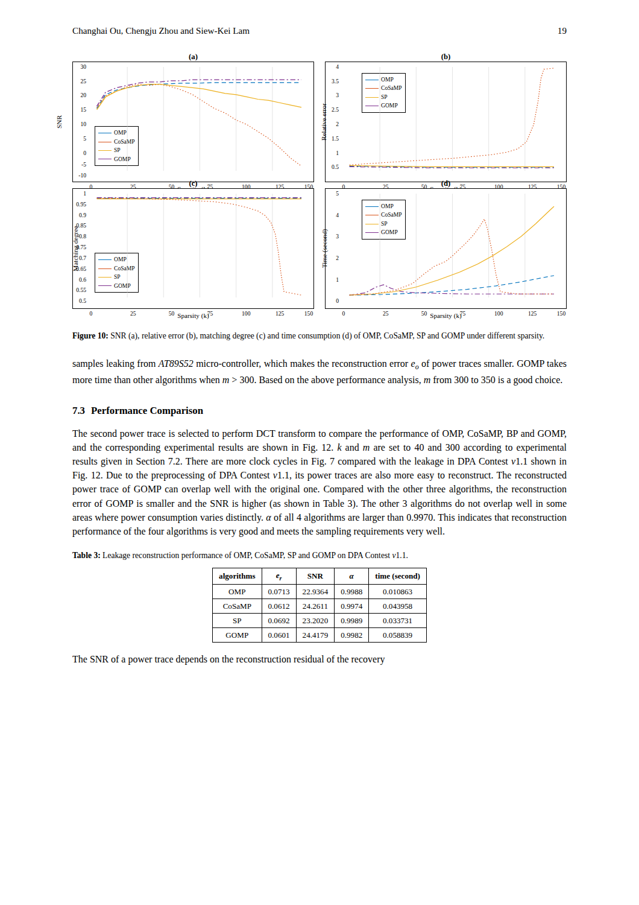Changhai Ou, Chengju Zhou and Siew-Kei Lam 19
(a) SNR Sparsity (k)
30 25 20 15 10 5 0 -5 -10
0 25 50 75 100 125 150
OMP
CoSaMP
SP
GOMP
(b) Relative error Sparsity (k)
4 3.5 3 2.5 2 1.5 1 0.5
0 25 50 75 100 125 150
OMP
CoSaMP
SP
GOMP
(c) Matching degree Sparsity (k)
1 0.95 0.9 0.85 0.8 0.75 0.7 0.65 0.6 0.55 0.5
0 25 50 75 100 125 150
OMP
CoSaMP
SP
GOMP
(d) Time (second) Sparsity (k)
5 4 3 2 1 0
0 25 50 75 100 125 150
OMP
CoSaMP
SP
GOMP
Figure 10: SNR (a), relative error (b), matching degree (c) and time consumption (d) of OMP, CoSaMP, SP and GOMP under different sparsity.
samples leaking from AT89S52 micro-controller, which makes the reconstruction error eo of power traces smaller. GOMP takes more time than other algorithms when m > 300. Based on the above performance analysis, m from 300 to 350 is a good choice.
7.3 Performance Comparison
The second power trace is selected to perform DCT transform to compare the performance of OMP, CoSaMP, BP and GOMP, and the corresponding experimental results are shown in Fig. 12. k and m are set to 40 and 300 according to experimental results given in Section 7.2. There are more clock cycles in Fig. 7 compared with the leakage in DPA Contest v1.1 shown in Fig. 12. Due to the preprocessing of DPA Contest v1.1, its power traces are also more easy to reconstruct. The reconstructed power trace of GOMP can overlap well with the original one. Compared with the other three algorithms, the reconstruction error of GOMP is smaller and the SNR is higher (as shown in Table 3). The other 3 algorithms do not overlap well in some areas where power consumption varies distinctly. α of all 4 algorithms are larger than 0.9970. This indicates that reconstruction performance of the four algorithms is very good and meets the sampling requirements very well.
Table 3: Leakage reconstruction performance of OMP, CoSaMP, SP and GOMP on DPA Contest v1.1.
| algorithms | e r | SNR | α | time (second) |
| --- | --- | --- | --- | --- |
| OMP | 0.0713 | 22.9364 | 0.9988 | 0.010863 |
| CoSaMP | 0.0612 | 24.2611 | 0.9974 | 0.043958 |
| SP | 0.0692 | 23.2020 | 0.9989 | 0.033731 |
| GOMP | 0.0601 | 24.4179 | 0.9982 | 0.058839 |
The SNR of a power trace depends on the reconstruction residual of the recovery